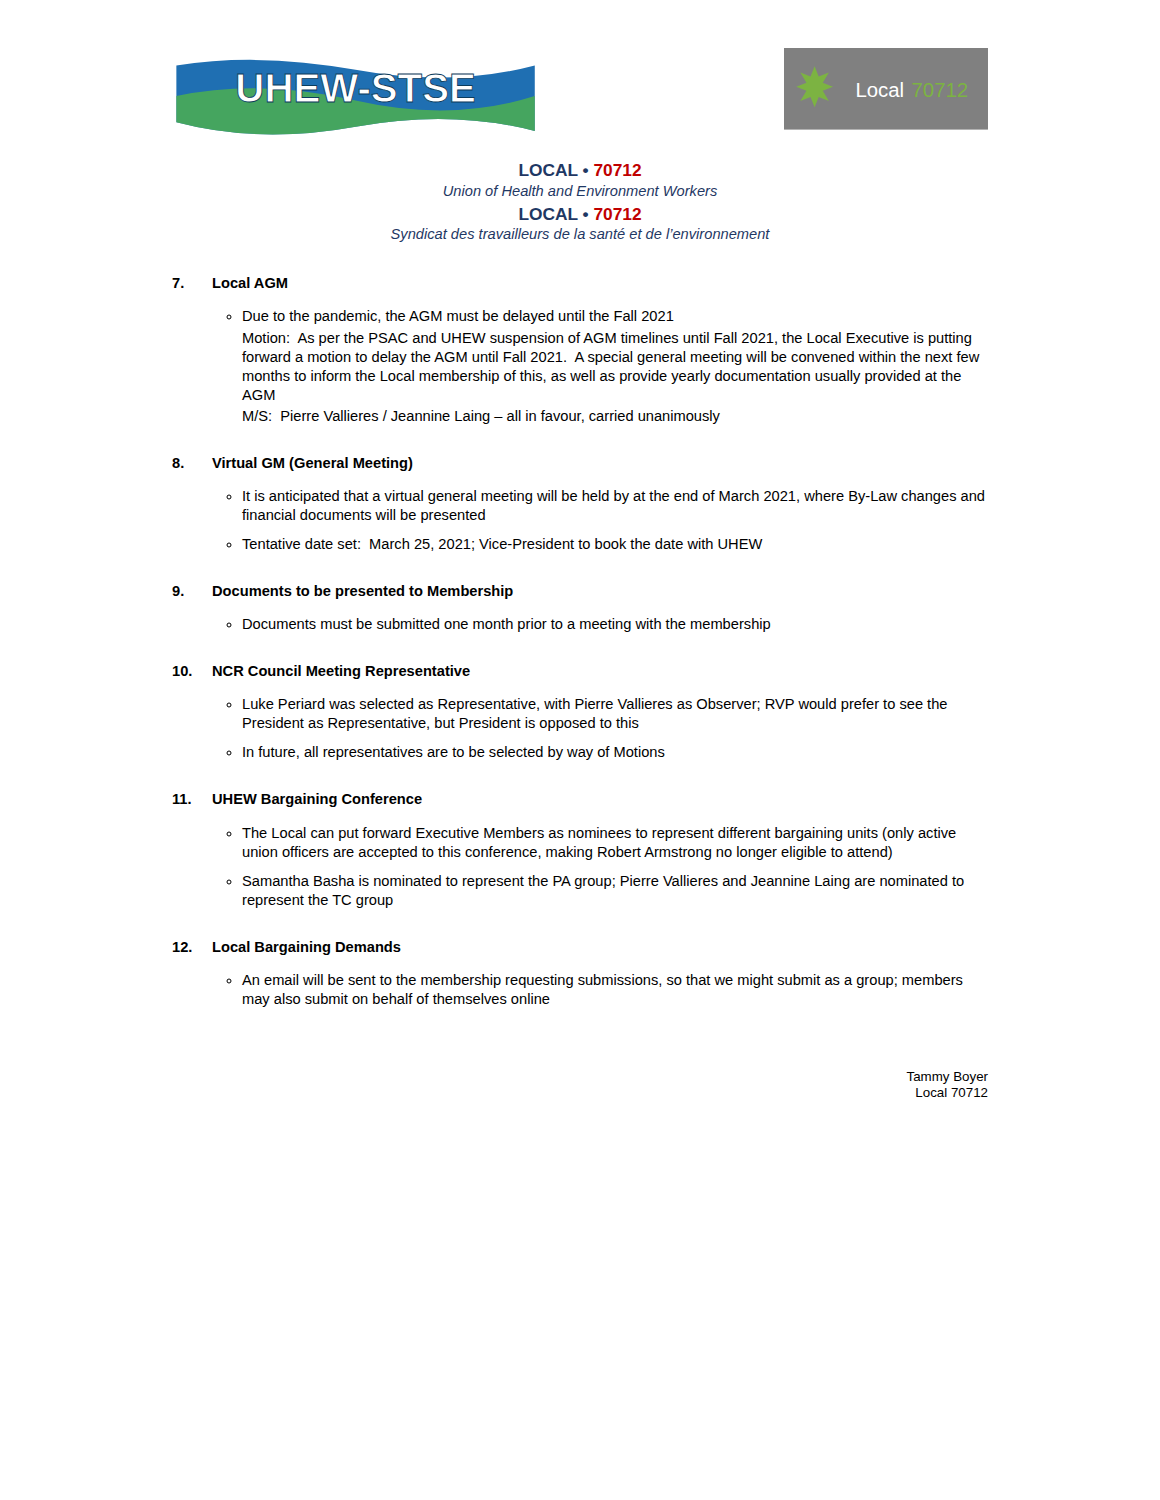UHEW-STSE
Local 70712
LOCAL • 70712
Union of Health and Environment Workers
LOCAL • 70712
Syndicat des travailleurs de la santé et de l’environnement
Local AGM
Due to the pandemic, the AGM must be delayed until the Fall 2021
Motion: As per the PSAC and UHEW suspension of AGM timelines until Fall 2021, the Local Executive is putting forward a motion to delay the AGM until Fall 2021. A special general meeting will be convened within the next few months to inform the Local membership of this, as well as provide yearly documentation usually provided at the AGM
M/S: Pierre Vallieres / Jeannine Laing – all in favour, carried unanimously
Virtual GM (General Meeting)
It is anticipated that a virtual general meeting will be held by at the end of March 2021, where By-Law changes and financial documents will be presented
Tentative date set: March 25, 2021; Vice-President to book the date with UHEW
Documents to be presented to Membership
Documents must be submitted one month prior to a meeting with the membership
NCR Council Meeting Representative
Luke Periard was selected as Representative, with Pierre Vallieres as Observer; RVP would prefer to see the President as Representative, but President is opposed to this
In future, all representatives are to be selected by way of Motions
UHEW Bargaining Conference
The Local can put forward Executive Members as nominees to represent different bargaining units (only active union officers are accepted to this conference, making Robert Armstrong no longer eligible to attend)
Samantha Basha is nominated to represent the PA group; Pierre Vallieres and Jeannine Laing are nominated to represent the TC group
Local Bargaining Demands
An email will be sent to the membership requesting submissions, so that we might submit as a group; members may also submit on behalf of themselves online
Tammy Boyer
Local 70712